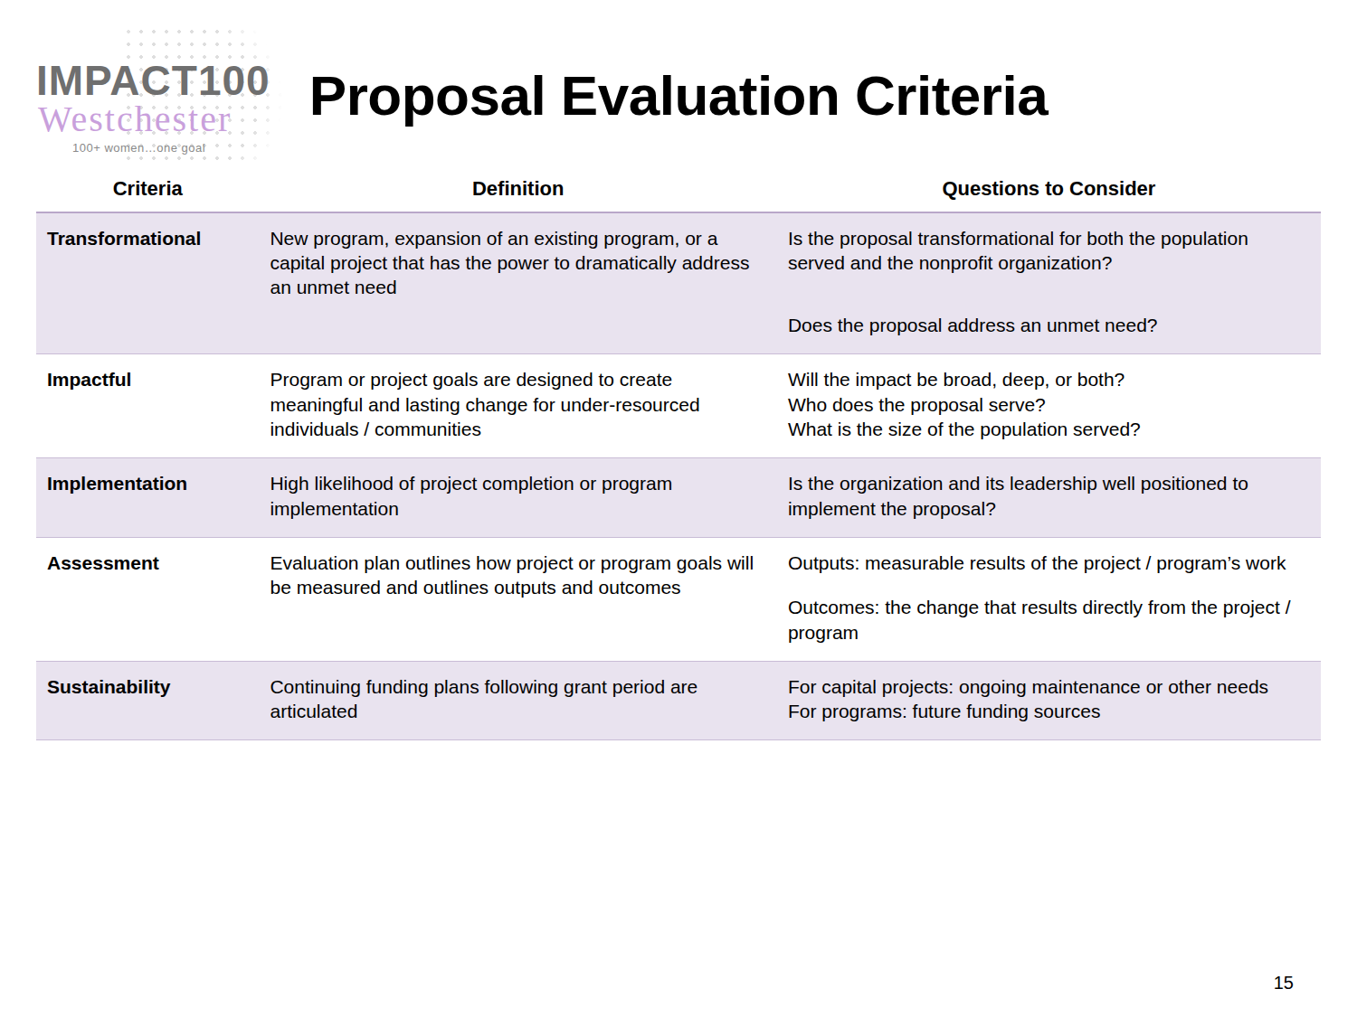IMPACT100
Westchester
100+ women…one goal
Proposal Evaluation Criteria
| Criteria | Definition | Questions to Consider |
| --- | --- | --- |
| Transformational | New program, expansion of an existing program, or a capital project that has the power to dramatically address an unmet need | Is the proposal transformational for both the population served and the nonprofit organization? Does the proposal address an unmet need? |
| Impactful | Program or project goals are designed to create meaningful and lasting change for under-resourced individuals / communities | Will the impact be broad, deep, or both? Who does the proposal serve? What is the size of the population served? |
| Implementation | High likelihood of project completion or program implementation | Is the organization and its leadership well positioned to implement the proposal? |
| Assessment | Evaluation plan outlines how project or program goals will be measured and outlines outputs and outcomes | Outputs: measurable results of the project / program’s work Outcomes: the change that results directly from the project / program |
| Sustainability | Continuing funding plans following grant period are articulated | For capital projects: ongoing maintenance or other needs For programs: future funding sources |
15